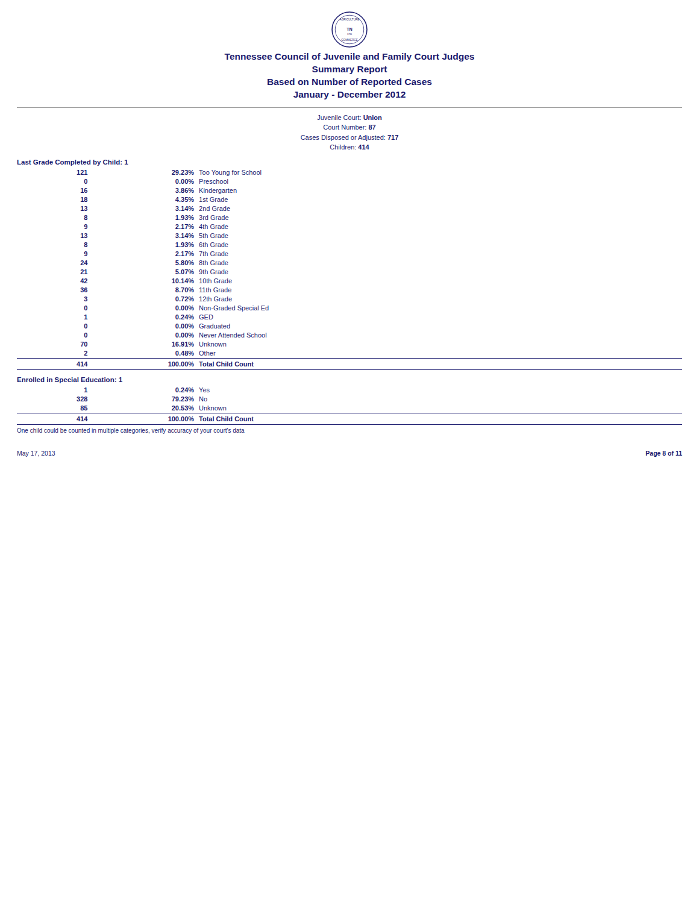AGRICULTURE COMMERCE TN 1796
Tennessee Council of Juvenile and Family Court Judges
Summary Report
Based on Number of Reported Cases
January - December 2012
Juvenile Court: Union
Court Number: 87
Cases Disposed or Adjusted: 717
Children: 414
Last Grade Completed by Child: 1
| 121 | 29.23% | Too Young for School |
| 0 | 0.00% | Preschool |
| 16 | 3.86% | Kindergarten |
| 18 | 4.35% | 1st Grade |
| 13 | 3.14% | 2nd Grade |
| 8 | 1.93% | 3rd Grade |
| 9 | 2.17% | 4th Grade |
| 13 | 3.14% | 5th Grade |
| 8 | 1.93% | 6th Grade |
| 9 | 2.17% | 7th Grade |
| 24 | 5.80% | 8th Grade |
| 21 | 5.07% | 9th Grade |
| 42 | 10.14% | 10th Grade |
| 36 | 8.70% | 11th Grade |
| 3 | 0.72% | 12th Grade |
| 0 | 0.00% | Non-Graded Special Ed |
| 1 | 0.24% | GED |
| 0 | 0.00% | Graduated |
| 0 | 0.00% | Never Attended School |
| 70 | 16.91% | Unknown |
| 2 | 0.48% | Other |
| 414 | 100.00% | Total Child Count |
Enrolled in Special Education: 1
| 1 | 0.24% | Yes |
| 328 | 79.23% | No |
| 85 | 20.53% | Unknown |
| 414 | 100.00% | Total Child Count |
One child could be counted in multiple categories, verify accuracy of your court's data
May 17, 2013
Page 8 of 11